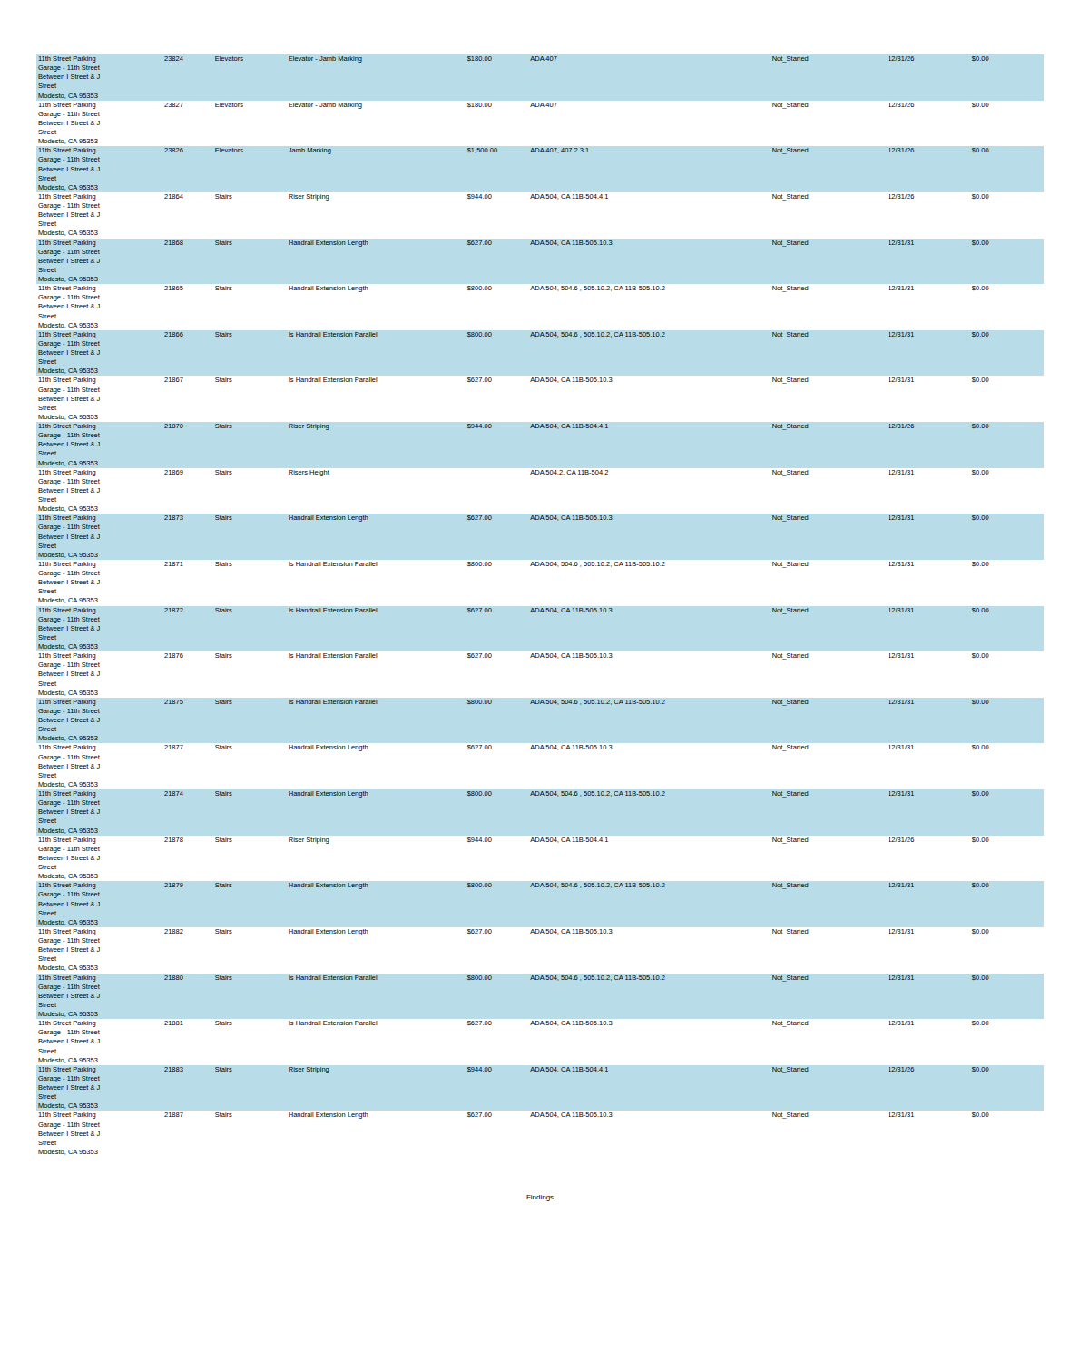| 11th Street Parking Garage - 11th Street Between I Street & J Street Modesto, CA 95353 | 23824 | Elevators | Elevator - Jamb Marking | $180.00 | ADA 407 | Not_Started | 12/31/26 | $0.00 |
| 11th Street Parking Garage - 11th Street Between I Street & J Street Modesto, CA 95353 | 23827 | Elevators | Elevator - Jamb Marking | $180.00 | ADA 407 | Not_Started | 12/31/26 | $0.00 |
| 11th Street Parking Garage - 11th Street Between I Street & J Street Modesto, CA 95353 | 23826 | Elevators | Jamb Marking | $1,500.00 | ADA 407, 407.2.3.1 | Not_Started | 12/31/26 | $0.00 |
| 11th Street Parking Garage - 11th Street Between I Street & J Street Modesto, CA 95353 | 21864 | Stairs | Riser Striping | $944.00 | ADA 504, CA 11B-504.4.1 | Not_Started | 12/31/26 | $0.00 |
| 11th Street Parking Garage - 11th Street Between I Street & J Street Modesto, CA 95353 | 21868 | Stairs | Handrail Extension Length | $627.00 | ADA 504, CA 11B-505.10.3 | Not_Started | 12/31/31 | $0.00 |
| 11th Street Parking Garage - 11th Street Between I Street & J Street Modesto, CA 95353 | 21865 | Stairs | Handrail Extension Length | $800.00 | ADA 504, 504.6 , 505.10.2, CA 11B-505.10.2 | Not_Started | 12/31/31 | $0.00 |
| 11th Street Parking Garage - 11th Street Between I Street & J Street Modesto, CA 95353 | 21866 | Stairs | Is Handrail Extension Parallel | $800.00 | ADA 504, 504.6 , 505.10.2, CA 11B-505.10.2 | Not_Started | 12/31/31 | $0.00 |
| 11th Street Parking Garage - 11th Street Between I Street & J Street Modesto, CA 95353 | 21867 | Stairs | Is Handrail Extension Parallel | $627.00 | ADA 504, CA 11B-505.10.3 | Not_Started | 12/31/31 | $0.00 |
| 11th Street Parking Garage - 11th Street Between I Street & J Street Modesto, CA 95353 | 21870 | Stairs | Riser Striping | $944.00 | ADA 504, CA 11B-504.4.1 | Not_Started | 12/31/26 | $0.00 |
| 11th Street Parking Garage - 11th Street Between I Street & J Street Modesto, CA 95353 | 21869 | Stairs | Risers Height | | ADA 504.2, CA 11B-504.2 | Not_Started | 12/31/31 | $0.00 |
| 11th Street Parking Garage - 11th Street Between I Street & J Street Modesto, CA 95353 | 21873 | Stairs | Handrail Extension Length | $627.00 | ADA 504, CA 11B-505.10.3 | Not_Started | 12/31/31 | $0.00 |
| 11th Street Parking Garage - 11th Street Between I Street & J Street Modesto, CA 95353 | 21871 | Stairs | Is Handrail Extension Parallel | $800.00 | ADA 504, 504.6 , 505.10.2, CA 11B-505.10.2 | Not_Started | 12/31/31 | $0.00 |
| 11th Street Parking Garage - 11th Street Between I Street & J Street Modesto, CA 95353 | 21872 | Stairs | Is Handrail Extension Parallel | $627.00 | ADA 504, CA 11B-505.10.3 | Not_Started | 12/31/31 | $0.00 |
| 11th Street Parking Garage - 11th Street Between I Street & J Street Modesto, CA 95353 | 21876 | Stairs | Is Handrail Extension Parallel | $627.00 | ADA 504, CA 11B-505.10.3 | Not_Started | 12/31/31 | $0.00 |
| 11th Street Parking Garage - 11th Street Between I Street & J Street Modesto, CA 95353 | 21875 | Stairs | Is Handrail Extension Parallel | $800.00 | ADA 504, 504.6 , 505.10.2, CA 11B-505.10.2 | Not_Started | 12/31/31 | $0.00 |
| 11th Street Parking Garage - 11th Street Between I Street & J Street Modesto, CA 95353 | 21877 | Stairs | Handrail Extension Length | $627.00 | ADA 504, CA 11B-505.10.3 | Not_Started | 12/31/31 | $0.00 |
| 11th Street Parking Garage - 11th Street Between I Street & J Street Modesto, CA 95353 | 21874 | Stairs | Handrail Extension Length | $800.00 | ADA 504, 504.6 , 505.10.2, CA 11B-505.10.2 | Not_Started | 12/31/31 | $0.00 |
| 11th Street Parking Garage - 11th Street Between I Street & J Street Modesto, CA 95353 | 21878 | Stairs | Riser Striping | $944.00 | ADA 504, CA 11B-504.4.1 | Not_Started | 12/31/26 | $0.00 |
| 11th Street Parking Garage - 11th Street Between I Street & J Street Modesto, CA 95353 | 21879 | Stairs | Handrail Extension Length | $800.00 | ADA 504, 504.6 , 505.10.2, CA 11B-505.10.2 | Not_Started | 12/31/31 | $0.00 |
| 11th Street Parking Garage - 11th Street Between I Street & J Street Modesto, CA 95353 | 21882 | Stairs | Handrail Extension Length | $627.00 | ADA 504, CA 11B-505.10.3 | Not_Started | 12/31/31 | $0.00 |
| 11th Street Parking Garage - 11th Street Between I Street & J Street Modesto, CA 95353 | 21880 | Stairs | Is Handrail Extension Parallel | $800.00 | ADA 504, 504.6 , 505.10.2, CA 11B-505.10.2 | Not_Started | 12/31/31 | $0.00 |
| 11th Street Parking Garage - 11th Street Between I Street & J Street Modesto, CA 95353 | 21881 | Stairs | Is Handrail Extension Parallel | $627.00 | ADA 504, CA 11B-505.10.3 | Not_Started | 12/31/31 | $0.00 |
| 11th Street Parking Garage - 11th Street Between I Street & J Street Modesto, CA 95353 | 21883 | Stairs | Riser Striping | $944.00 | ADA 504, CA 11B-504.4.1 | Not_Started | 12/31/26 | $0.00 |
| 11th Street Parking Garage - 11th Street Between I Street & J Street Modesto, CA 95353 | 21887 | Stairs | Handrail Extension Length | $627.00 | ADA 504, CA 11B-505.10.3 | Not_Started | 12/31/31 | $0.00 |
Findings